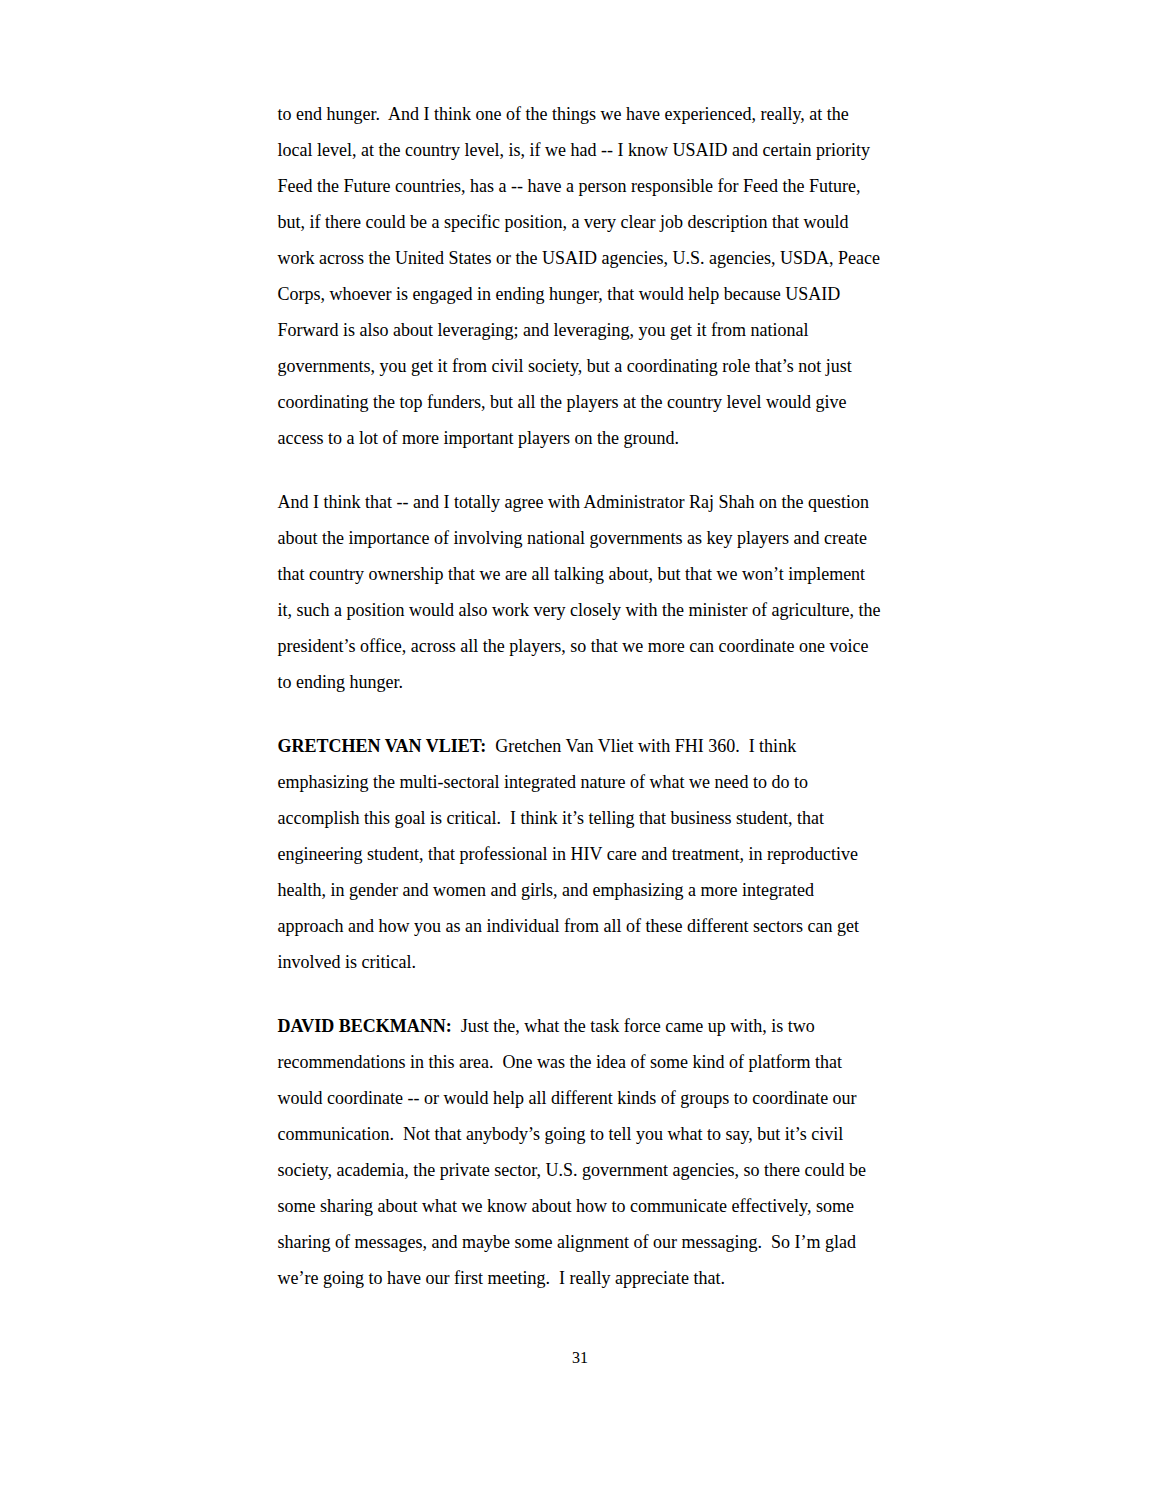to end hunger. And I think one of the things we have experienced, really, at the local level, at the country level, is, if we had -- I know USAID and certain priority Feed the Future countries, has a -- have a person responsible for Feed the Future, but, if there could be a specific position, a very clear job description that would work across the United States or the USAID agencies, U.S. agencies, USDA, Peace Corps, whoever is engaged in ending hunger, that would help because USAID Forward is also about leveraging; and leveraging, you get it from national governments, you get it from civil society, but a coordinating role that’s not just coordinating the top funders, but all the players at the country level would give access to a lot of more important players on the ground.
And I think that -- and I totally agree with Administrator Raj Shah on the question about the importance of involving national governments as key players and create that country ownership that we are all talking about, but that we won’t implement it, such a position would also work very closely with the minister of agriculture, the president’s office, across all the players, so that we more can coordinate one voice to ending hunger.
GRETCHEN VAN VLIET: Gretchen Van Vliet with FHI 360. I think emphasizing the multi-sectoral integrated nature of what we need to do to accomplish this goal is critical. I think it’s telling that business student, that engineering student, that professional in HIV care and treatment, in reproductive health, in gender and women and girls, and emphasizing a more integrated approach and how you as an individual from all of these different sectors can get involved is critical.
DAVID BECKMANN: Just the, what the task force came up with, is two recommendations in this area. One was the idea of some kind of platform that would coordinate -- or would help all different kinds of groups to coordinate our communication. Not that anybody’s going to tell you what to say, but it’s civil society, academia, the private sector, U.S. government agencies, so there could be some sharing about what we know about how to communicate effectively, some sharing of messages, and maybe some alignment of our messaging. So I’m glad we’re going to have our first meeting. I really appreciate that.
31